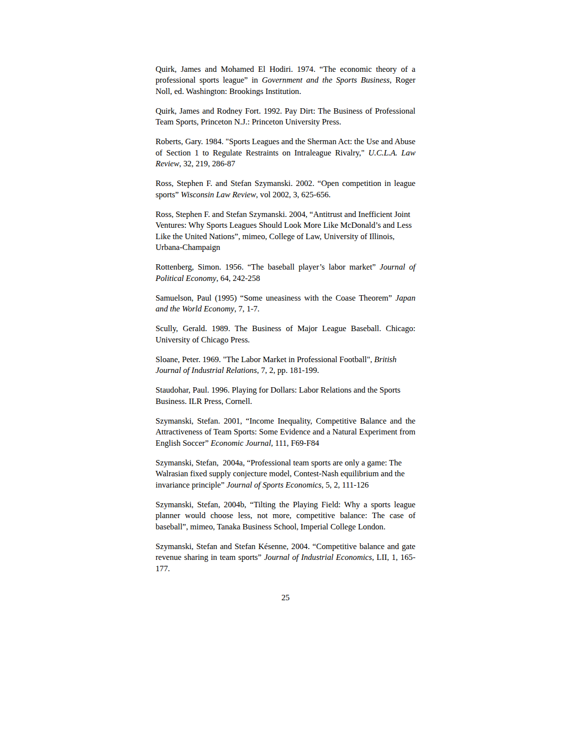Quirk, James and Mohamed El Hodiri. 1974. “The economic theory of a professional sports league” in Government and the Sports Business, Roger Noll, ed. Washington: Brookings Institution.
Quirk, James and Rodney Fort. 1992. Pay Dirt: The Business of Professional Team Sports, Princeton N.J.: Princeton University Press.
Roberts, Gary. 1984. "Sports Leagues and the Sherman Act: the Use and Abuse of Section 1 to Regulate Restraints on Intraleague Rivalry," U.C.L.A. Law Review, 32, 219, 286-87
Ross, Stephen F. and Stefan Szymanski. 2002. “Open competition in league sports” Wisconsin Law Review, vol 2002, 3, 625-656.
Ross, Stephen F. and Stefan Szymanski. 2004, “Antitrust and Inefficient Joint Ventures: Why Sports Leagues Should Look More Like McDonald’s and Less Like the United Nations”, mimeo, College of Law, University of Illinois, Urbana-Champaign
Rottenberg, Simon. 1956. “The baseball player’s labor market” Journal of Political Economy, 64, 242-258
Samuelson, Paul (1995) “Some uneasiness with the Coase Theorem” Japan and the World Economy, 7, 1-7.
Scully, Gerald. 1989. The Business of Major League Baseball. Chicago: University of Chicago Press.
Sloane, Peter. 1969. "The Labor Market in Professional Football", British Journal of Industrial Relations, 7, 2, pp. 181-199.
Staudohar, Paul. 1996. Playing for Dollars: Labor Relations and the Sports Business. ILR Press, Cornell.
Szymanski, Stefan. 2001, “Income Inequality, Competitive Balance and the Attractiveness of Team Sports: Some Evidence and a Natural Experiment from English Soccer” Economic Journal, 111, F69-F84
Szymanski, Stefan, 2004a, “Professional team sports are only a game: The Walrasian fixed supply conjecture model, Contest-Nash equilibrium and the invariance principle” Journal of Sports Economics, 5, 2, 111-126
Szymanski, Stefan, 2004b, “Tilting the Playing Field: Why a sports league planner would choose less, not more, competitive balance: The case of baseball”, mimeo, Tanaka Business School, Imperial College London.
Szymanski, Stefan and Stefan Késenne, 2004. “Competitive balance and gate revenue sharing in team sports” Journal of Industrial Economics, LII, 1, 165-177.
25